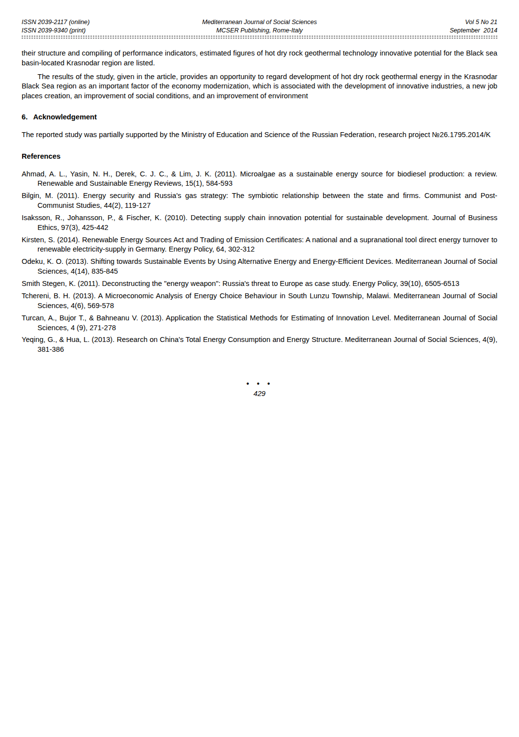| ISSN 2039-2117 (online) ISSN 2039-9340 (print) | Mediterranean Journal of Social Sciences MCSER Publishing, Rome-Italy | Vol 5 No 21 September 2014 |
their structure and compiling of performance indicators, estimated figures of hot dry rock geothermal technology innovative potential for the Black sea basin-located Krasnodar region are listed.
The results of the study, given in the article, provides an opportunity to regard development of hot dry rock geothermal energy in the Krasnodar Black Sea region as an important factor of the economy modernization, which is associated with the development of innovative industries, a new job places creation, an improvement of social conditions, and an improvement of environment
6. Acknowledgement
The reported study was partially supported by the Ministry of Education and Science of the Russian Federation, research project №26.1795.2014/K
References
Ahmad, A. L., Yasin, N. H., Derek, C. J. C., & Lim, J. K. (2011). Microalgae as a sustainable energy source for biodiesel production: a review. Renewable and Sustainable Energy Reviews, 15(1), 584-593
Bilgin, M. (2011). Energy security and Russia's gas strategy: The symbiotic relationship between the state and firms. Communist and Post-Communist Studies, 44(2), 119-127
Isaksson, R., Johansson, P., & Fischer, K. (2010). Detecting supply chain innovation potential for sustainable development. Journal of Business Ethics, 97(3), 425-442
Kirsten, S. (2014). Renewable Energy Sources Act and Trading of Emission Certificates: A national and a supranational tool direct energy turnover to renewable electricity-supply in Germany. Energy Policy, 64, 302-312
Odeku, K. O. (2013). Shifting towards Sustainable Events by Using Alternative Energy and Energy-Efficient Devices. Mediterranean Journal of Social Sciences, 4(14), 835-845
Smith Stegen, K. (2011). Deconstructing the "energy weapon": Russia's threat to Europe as case study. Energy Policy, 39(10), 6505-6513
Tchereni, B. H. (2013). A Microeconomic Analysis of Energy Choice Behaviour in South Lunzu Township, Malawi. Mediterranean Journal of Social Sciences, 4(6), 569-578
Turcan, A., Bujor T., & Bahneanu V. (2013). Application the Statistical Methods for Estimating of Innovation Level. Mediterranean Journal of Social Sciences, 4 (9), 271-278
Yeqing, G., & Hua, L. (2013). Research on China's Total Energy Consumption and Energy Structure. Mediterranean Journal of Social Sciences, 4(9), 381-386
• • •
429